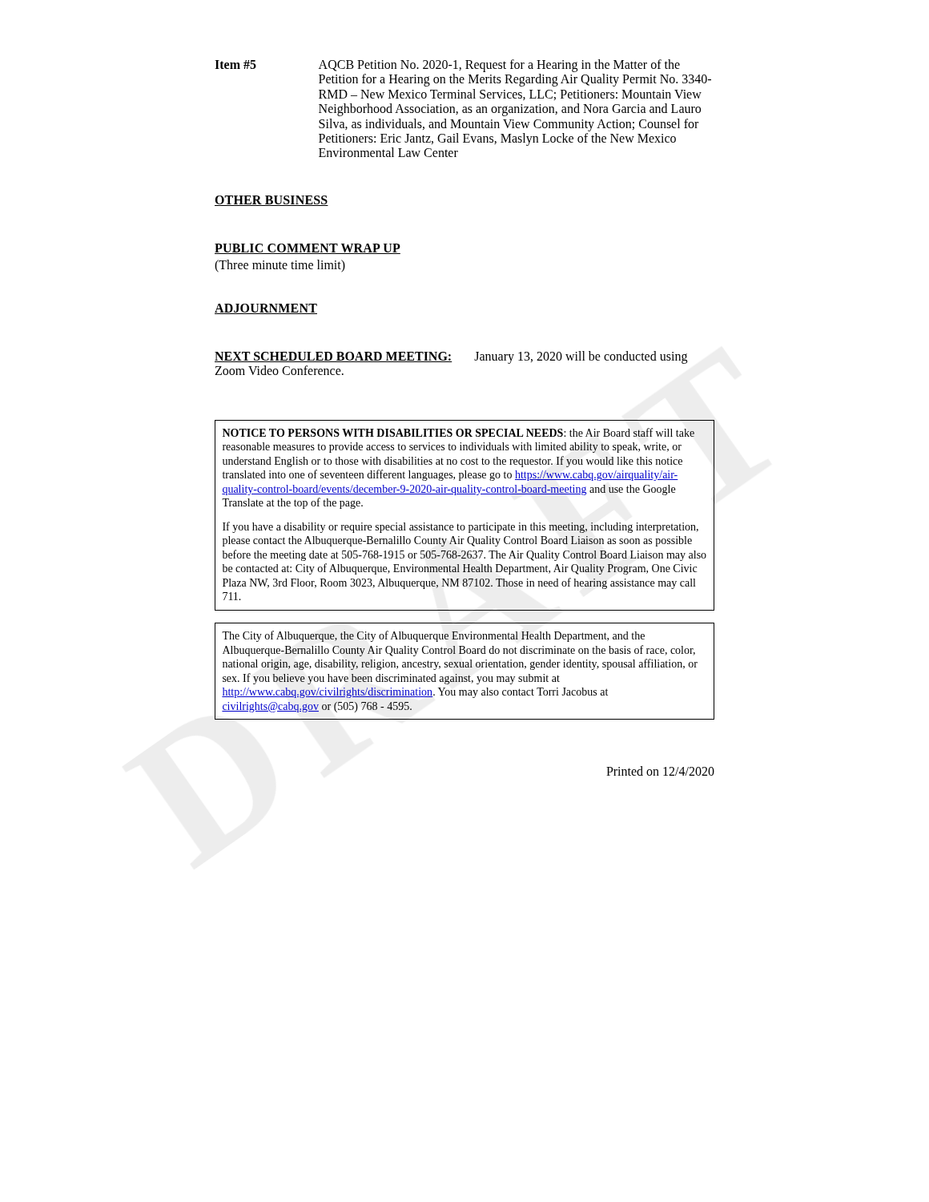DRAFT
Item #5
AQCB Petition No. 2020-1, Request for a Hearing in the Matter of the Petition for a Hearing on the Merits Regarding Air Quality Permit No. 3340-RMD – New Mexico Terminal Services, LLC; Petitioners: Mountain View Neighborhood Association, as an organization, and Nora Garcia and Lauro Silva, as individuals, and Mountain View Community Action; Counsel for Petitioners: Eric Jantz, Gail Evans, Maslyn Locke of the New Mexico Environmental Law Center
OTHER BUSINESS
PUBLIC COMMENT WRAP UP
(Three minute time limit)
ADJOURNMENT
NEXT SCHEDULED BOARD MEETING: January 13, 2020 will be conducted using Zoom Video Conference.
NOTICE TO PERSONS WITH DISABILITIES OR SPECIAL NEEDS: the Air Board staff will take reasonable measures to provide access to services to individuals with limited ability to speak, write, or understand English or to those with disabilities at no cost to the requestor. If you would like this notice translated into one of seventeen different languages, please go to https://www.cabq.gov/airquality/air-quality-control-board/events/december-9-2020-air-quality-control-board-meeting and use the Google Translate at the top of the page.
If you have a disability or require special assistance to participate in this meeting, including interpretation, please contact the Albuquerque-Bernalillo County Air Quality Control Board Liaison as soon as possible before the meeting date at 505-768-1915 or 505-768-2637. The Air Quality Control Board Liaison may also be contacted at: City of Albuquerque, Environmental Health Department, Air Quality Program, One Civic Plaza NW, 3rd Floor, Room 3023, Albuquerque, NM 87102. Those in need of hearing assistance may call 711.
The City of Albuquerque, the City of Albuquerque Environmental Health Department, and the Albuquerque-Bernalillo County Air Quality Control Board do not discriminate on the basis of race, color, national origin, age, disability, religion, ancestry, sexual orientation, gender identity, spousal affiliation, or sex. If you believe you have been discriminated against, you may submit at http://www.cabq.gov/civilrights/discrimination. You may also contact Torri Jacobus at civilrights@cabq.gov or (505) 768 - 4595.
Printed on 12/4/2020